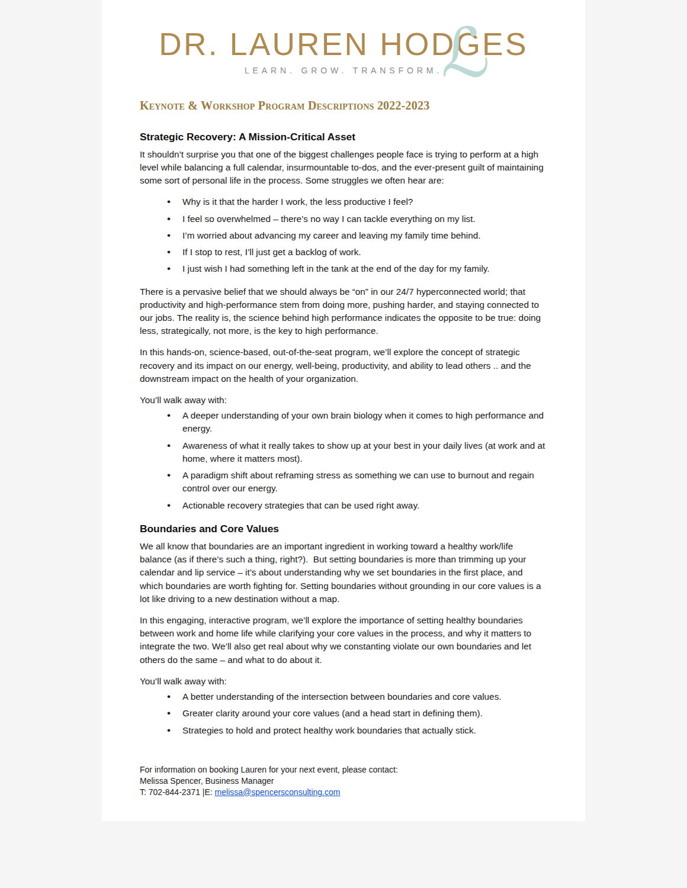ℒ
DR. LAUREN HODGES
Learn. Grow. Transform.
Keynote & Workshop Program Descriptions 2022-2023
Strategic Recovery: A Mission-Critical Asset
It shouldn’t surprise you that one of the biggest challenges people face is trying to perform at a high level while balancing a full calendar, insurmountable to-dos, and the ever-present guilt of maintaining some sort of personal life in the process. Some struggles we often hear are:
Why is it that the harder I work, the less productive I feel?
I feel so overwhelmed – there’s no way I can tackle everything on my list.
I’m worried about advancing my career and leaving my family time behind.
If I stop to rest, I’ll just get a backlog of work.
I just wish I had something left in the tank at the end of the day for my family.
There is a pervasive belief that we should always be “on” in our 24/7 hyperconnected world; that productivity and high-performance stem from doing more, pushing harder, and staying connected to our jobs. The reality is, the science behind high performance indicates the opposite to be true: doing less, strategically, not more, is the key to high performance.
In this hands-on, science-based, out-of-the-seat program, we’ll explore the concept of strategic recovery and its impact on our energy, well-being, productivity, and ability to lead others .. and the downstream impact on the health of your organization.
You’ll walk away with:
A deeper understanding of your own brain biology when it comes to high performance and energy.
Awareness of what it really takes to show up at your best in your daily lives (at work and at home, where it matters most).
A paradigm shift about reframing stress as something we can use to burnout and regain control over our energy.
Actionable recovery strategies that can be used right away.
Boundaries and Core Values
We all know that boundaries are an important ingredient in working toward a healthy work/life balance (as if there’s such a thing, right?). But setting boundaries is more than trimming up your calendar and lip service – it’s about understanding why we set boundaries in the first place, and which boundaries are worth fighting for. Setting boundaries without grounding in our core values is a lot like driving to a new destination without a map.
In this engaging, interactive program, we’ll explore the importance of setting healthy boundaries between work and home life while clarifying your core values in the process, and why it matters to integrate the two. We’ll also get real about why we constanting violate our own boundaries and let others do the same – and what to do about it.
You’ll walk away with:
A better understanding of the intersection between boundaries and core values.
Greater clarity around your core values (and a head start in defining them).
Strategies to hold and protect healthy work boundaries that actually stick.
For information on booking Lauren for your next event, please contact:
Melissa Spencer, Business Manager
T: 702-844-2371 |E: melissa@spencersconsulting.com